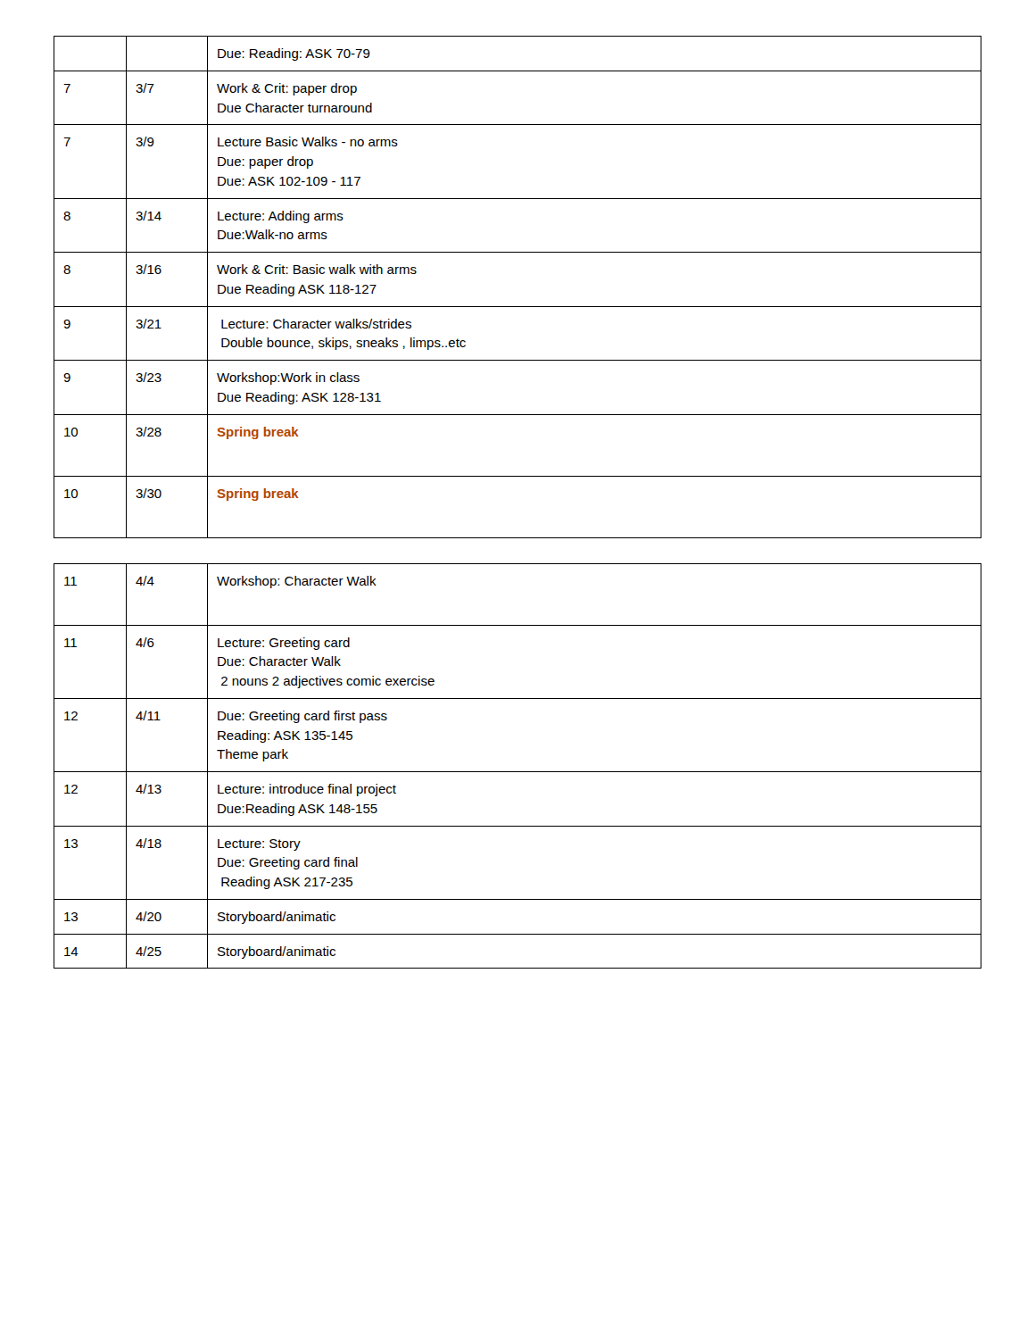| | | Due: Reading: ASK 70-79 |
| 7 | 3/7 | Work & Crit: paper drop Due Character turnaround |
| 7 | 3/9 | Lecture Basic Walks - no arms Due: paper drop Due: ASK 102-109 - 117 |
| 8 | 3/14 | Lecture: Adding arms Due:Walk-no arms |
| 8 | 3/16 | Work & Crit: Basic walk with arms Due Reading ASK 118-127 |
| 9 | 3/21 | Lecture: Character walks/strides Double bounce, skips, sneaks , limps..etc |
| 9 | 3/23 | Workshop:Work in class Due Reading: ASK 128-131 |
| 10 | 3/28 | Spring break |
| 10 | 3/30 | Spring break |
| 11 | 4/4 | Workshop: Character Walk |
| 11 | 4/6 | Lecture: Greeting card Due: Character Walk 2 nouns 2 adjectives comic exercise |
| 12 | 4/11 | Due: Greeting card first pass Reading: ASK 135-145 Theme park |
| 12 | 4/13 | Lecture: introduce final project Due:Reading ASK 148-155 |
| 13 | 4/18 | Lecture: Story Due: Greeting card final Reading ASK 217-235 |
| 13 | 4/20 | Storyboard/animatic |
| 14 | 4/25 | Storyboard/animatic |